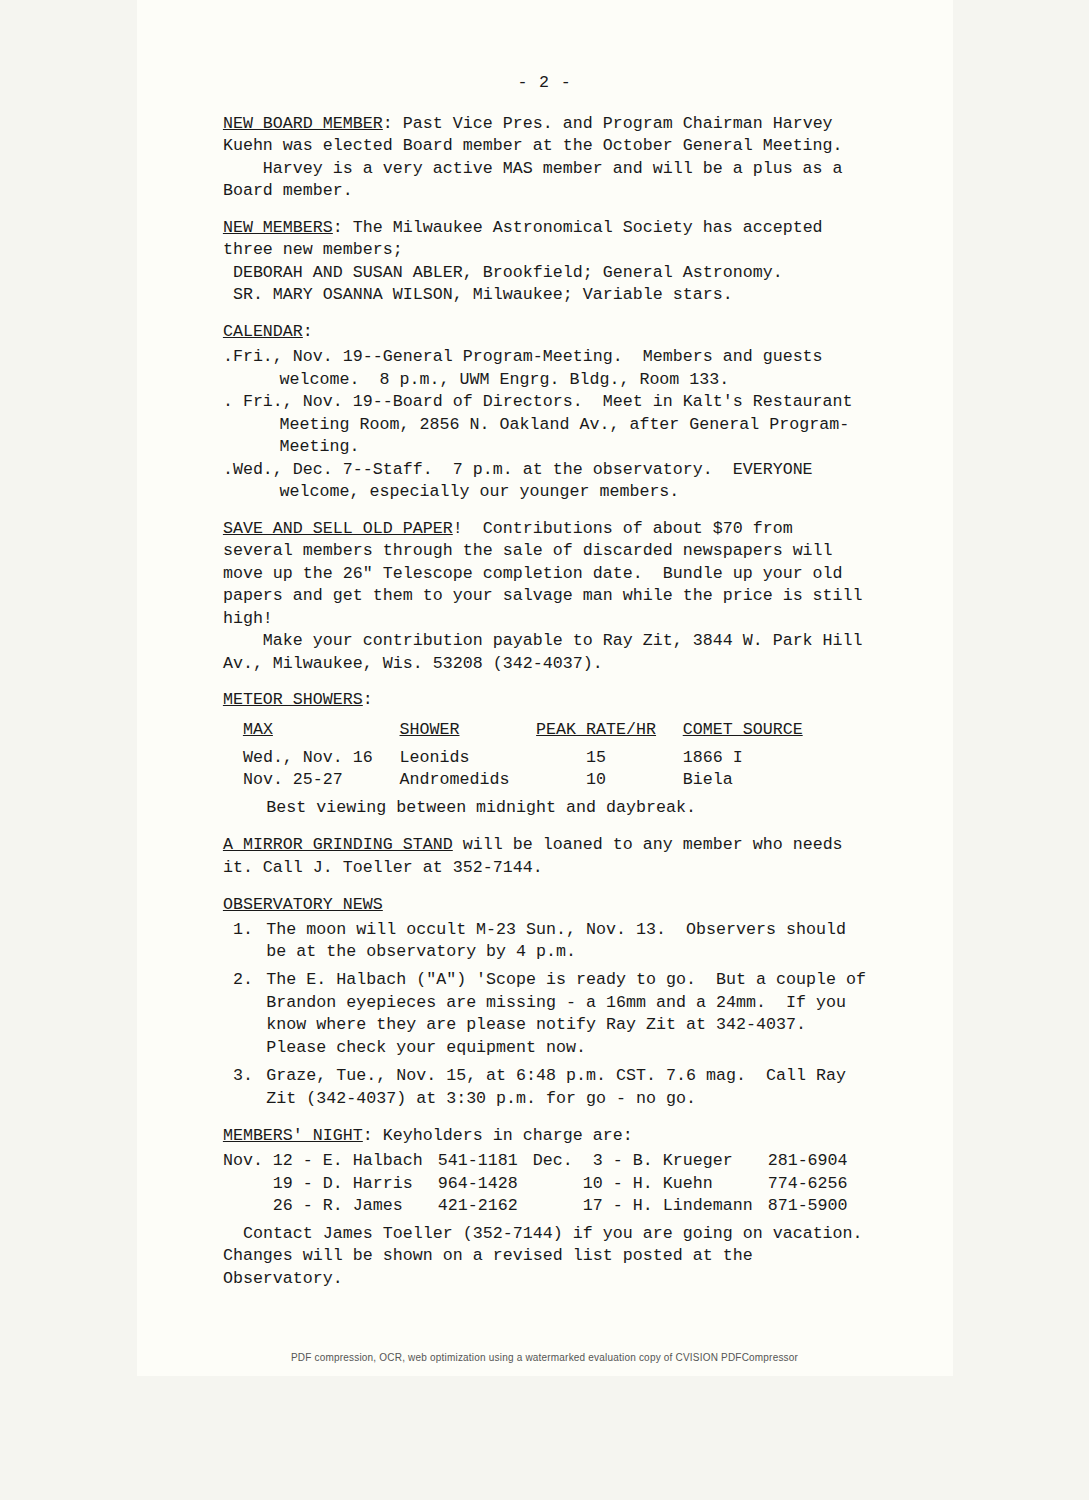- 2 -
NEW BOARD MEMBER: Past Vice Pres. and Program Chairman Harvey Kuehn was elected Board member at the October General Meeting.
Harvey is a very active MAS member and will be a plus as a Board member.
NEW MEMBERS: The Milwaukee Astronomical Society has accepted three new members;
DEBORAH AND SUSAN ABLER, Brookfield; General Astronomy.
SR. MARY OSANNA WILSON, Milwaukee; Variable stars.
CALENDAR:
.Fri., Nov. 19--General Program-Meeting. Members and guests
welcome. 8 p.m., UWM Engrg. Bldg., Room 133.
. Fri., Nov. 19--Board of Directors. Meet in Kalt's Restaurant
Meeting Room, 2856 N. Oakland Av., after General Program-
Meeting.
.Wed., Dec. 7--Staff. 7 p.m. at the observatory. EVERYONE
welcome, especially our younger members.
SAVE AND SELL OLD PAPER! Contributions of about $70 from several members through the sale of discarded newspapers will move up the 26" Telescope completion date. Bundle up your old papers and get them to your salvage man while the price is still high!
Make your contribution payable to Ray Zit, 3844 W. Park Hill Av., Milwaukee, Wis. 53208 (342-4037).
METEOR SHOWERS:
| MAX | SHOWER | PEAK RATE/HR | COMET SOURCE |
| --- | --- | --- | --- |
| Wed., Nov. 16 | Leonids | 15 | 1866 I |
| Nov. 25-27 | Andromedids | 10 | Biela |
Best viewing between midnight and daybreak.
A MIRROR GRINDING STAND will be loaned to any member who needs it. Call J. Toeller at 352-7144.
OBSERVATORY NEWS
The moon will occult M-23 Sun., Nov. 13. Observers should be at the observatory by 4 p.m.
The E. Halbach ("A") 'Scope is ready to go. But a couple of Brandon eyepieces are missing - a 16mm and a 24mm. If you know where they are please notify Ray Zit at 342-4037. Please check your equipment now.
Graze, Tue., Nov. 15, at 6:48 p.m. CST. 7.6 mag. Call Ray Zit (342-4037) at 3:30 p.m. for go - no go.
MEMBERS' NIGHT: Keyholders in charge are:
| Nov. 12 - E. Halbach | 541-1181 | Dec. 3 - B. Krueger | 281-6904 |
| 19 - D. Harris | 964-1428 | 10 - H. Kuehn | 774-6256 |
| 26 - R. James | 421-2162 | 17 - H. Lindemann | 871-5900 |
Contact James Toeller (352-7144) if you are going on vacation.
Changes will be shown on a revised list posted at the Observatory.
PDF compression, OCR, web optimization using a watermarked evaluation copy of CVISION PDFCompressor